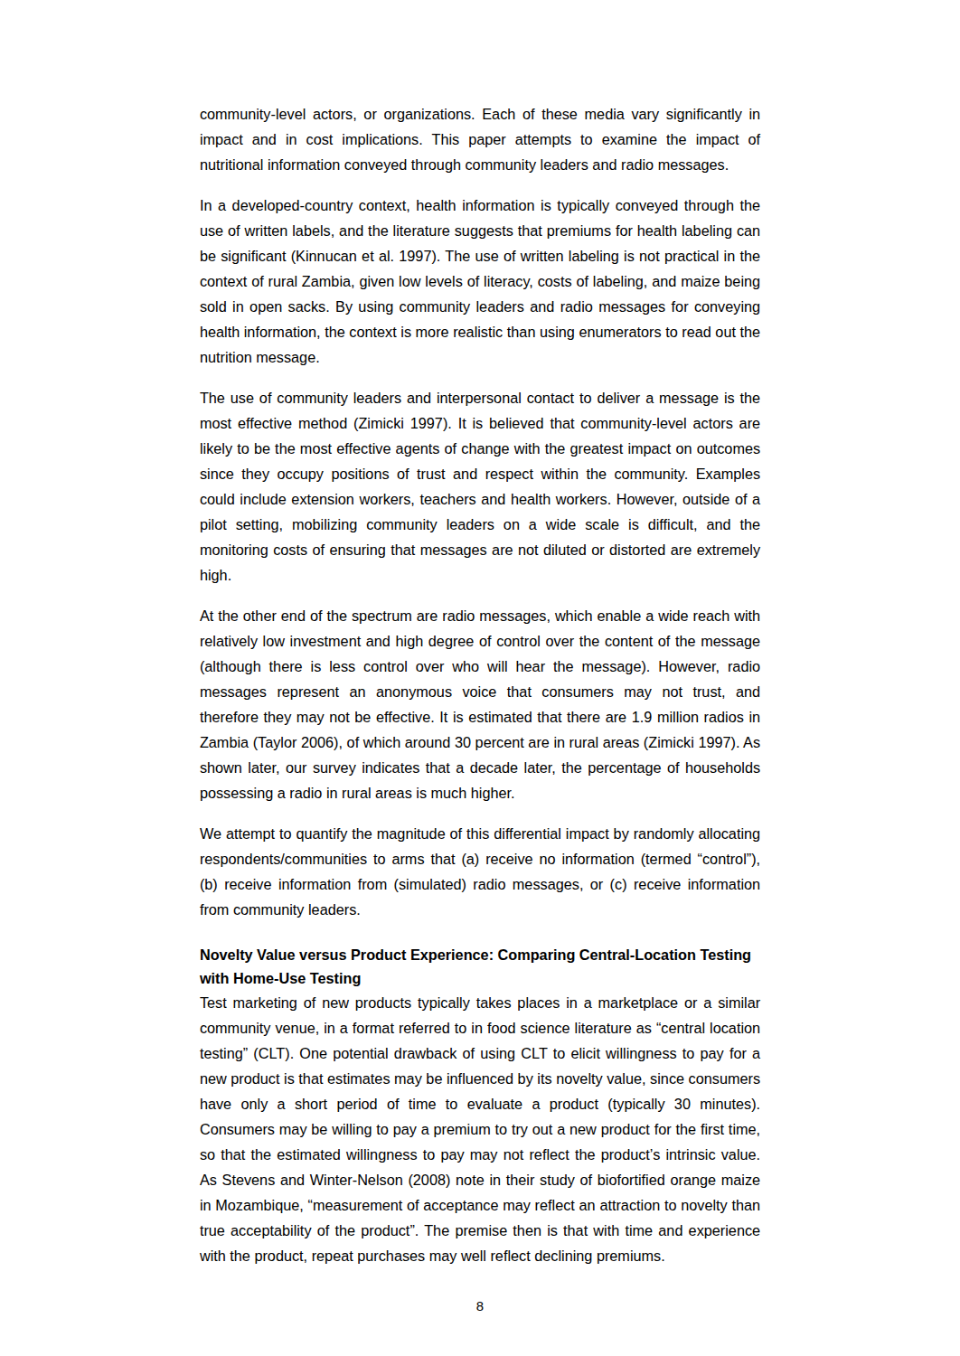community-level actors, or organizations. Each of these media vary significantly in impact and in cost implications. This paper attempts to examine the impact of nutritional information conveyed through community leaders and radio messages.
In a developed-country context, health information is typically conveyed through the use of written labels, and the literature suggests that premiums for health labeling can be significant (Kinnucan et al. 1997). The use of written labeling is not practical in the context of rural Zambia, given low levels of literacy, costs of labeling, and maize being sold in open sacks. By using community leaders and radio messages for conveying health information, the context is more realistic than using enumerators to read out the nutrition message.
The use of community leaders and interpersonal contact to deliver a message is the most effective method (Zimicki 1997). It is believed that community-level actors are likely to be the most effective agents of change with the greatest impact on outcomes since they occupy positions of trust and respect within the community. Examples could include extension workers, teachers and health workers. However, outside of a pilot setting, mobilizing community leaders on a wide scale is difficult, and the monitoring costs of ensuring that messages are not diluted or distorted are extremely high.
At the other end of the spectrum are radio messages, which enable a wide reach with relatively low investment and high degree of control over the content of the message (although there is less control over who will hear the message). However, radio messages represent an anonymous voice that consumers may not trust, and therefore they may not be effective. It is estimated that there are 1.9 million radios in Zambia (Taylor 2006), of which around 30 percent are in rural areas (Zimicki 1997). As shown later, our survey indicates that a decade later, the percentage of households possessing a radio in rural areas is much higher.
We attempt to quantify the magnitude of this differential impact by randomly allocating respondents/communities to arms that (a) receive no information (termed “control”), (b) receive information from (simulated) radio messages, or (c) receive information from community leaders.
Novelty Value versus Product Experience: Comparing Central-Location Testing with Home-Use Testing
Test marketing of new products typically takes places in a marketplace or a similar community venue, in a format referred to in food science literature as “central location testing” (CLT). One potential drawback of using CLT to elicit willingness to pay for a new product is that estimates may be influenced by its novelty value, since consumers have only a short period of time to evaluate a product (typically 30 minutes). Consumers may be willing to pay a premium to try out a new product for the first time, so that the estimated willingness to pay may not reflect the product’s intrinsic value. As Stevens and Winter-Nelson (2008) note in their study of biofortified orange maize in Mozambique, “measurement of acceptance may reflect an attraction to novelty than true acceptability of the product”. The premise then is that with time and experience with the product, repeat purchases may well reflect declining premiums.
8